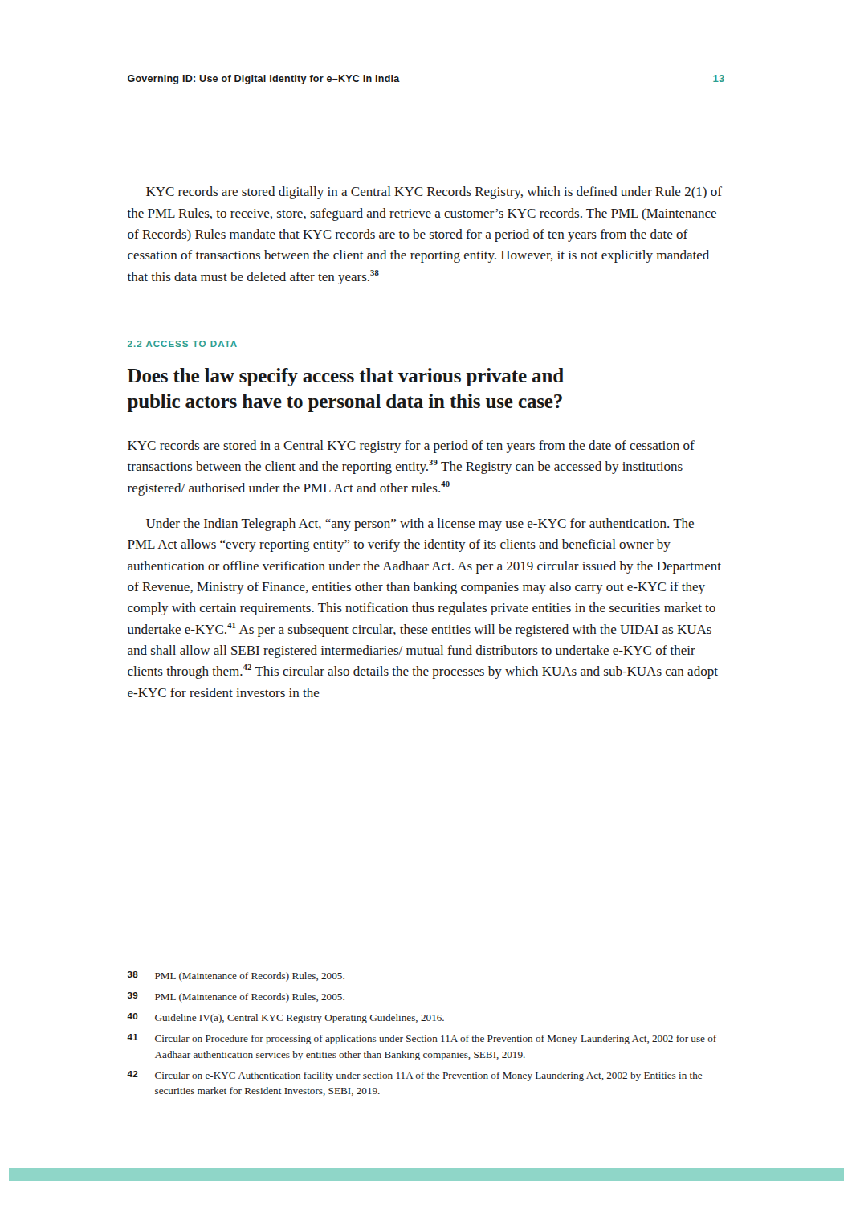Governing ID: Use of Digital Identity for e–KYC in India
13
KYC records are stored digitally in a Central KYC Records Registry, which is defined under Rule 2(1) of the PML Rules, to receive, store, safeguard and retrieve a customer’s KYC records. The PML (Maintenance of Records) Rules mandate that KYC records are to be stored for a period of ten years from the date of cessation of transactions between the client and the reporting entity. However, it is not explicitly mandated that this data must be deleted after ten years.38
2.2 Access to Data
Does the law specify access that various private and
public actors have to personal data in this use case?
KYC records are stored in a Central KYC registry for a period of ten years from the date of cessation of transactions between the client and the reporting entity.39 The Registry can be accessed by institutions registered/ authorised under the PML Act and other rules.40
Under the Indian Telegraph Act, “any person” with a license may use e-KYC for authentication. The PML Act allows “every reporting entity” to verify the identity of its clients and beneficial owner by authentication or offline verification under the Aadhaar Act. As per a 2019 circular issued by the Department of Revenue, Ministry of Finance, entities other than banking companies may also carry out e-KYC if they comply with certain requirements. This notification thus regulates private entities in the securities market to undertake e-KYC.41 As per a subsequent circular, these entities will be registered with the UIDAI as KUAs and shall allow all SEBI registered intermediaries/ mutual fund distributors to undertake e-KYC of their clients through them.42 This circular also details the the processes by which KUAs and sub-KUAs can adopt e-KYC for resident investors in the
38 PML (Maintenance of Records) Rules, 2005.
39 PML (Maintenance of Records) Rules, 2005.
40 Guideline IV(a), Central KYC Registry Operating Guidelines, 2016.
41 Circular on Procedure for processing of applications under Section 11A of the Prevention of Money-Laundering Act, 2002 for use of Aadhaar authentication services by entities other than Banking companies, SEBI, 2019.
42 Circular on e-KYC Authentication facility under section 11A of the Prevention of Money Laundering Act, 2002 by Entities in the securities market for Resident Investors, SEBI, 2019.